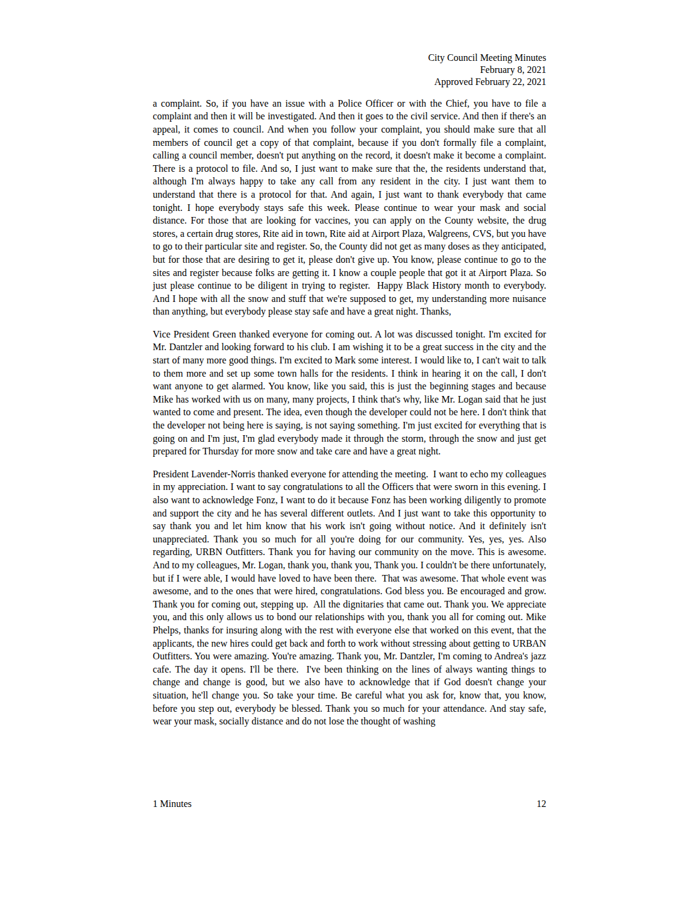City Council Meeting Minutes
February 8, 2021
Approved February 22, 2021
a complaint. So, if you have an issue with a Police Officer or with the Chief, you have to file a complaint and then it will be investigated. And then it goes to the civil service. And then if there's an appeal, it comes to council. And when you follow your complaint, you should make sure that all members of council get a copy of that complaint, because if you don't formally file a complaint, calling a council member, doesn't put anything on the record, it doesn't make it become a complaint. There is a protocol to file. And so, I just want to make sure that the, the residents understand that, although I'm always happy to take any call from any resident in the city. I just want them to understand that there is a protocol for that. And again, I just want to thank everybody that came tonight. I hope everybody stays safe this week. Please continue to wear your mask and social distance. For those that are looking for vaccines, you can apply on the County website, the drug stores, a certain drug stores, Rite aid in town, Rite aid at Airport Plaza, Walgreens, CVS, but you have to go to their particular site and register. So, the County did not get as many doses as they anticipated, but for those that are desiring to get it, please don't give up. You know, please continue to go to the sites and register because folks are getting it. I know a couple people that got it at Airport Plaza. So just please continue to be diligent in trying to register. Happy Black History month to everybody. And I hope with all the snow and stuff that we're supposed to get, my understanding more nuisance than anything, but everybody please stay safe and have a great night. Thanks,
Vice President Green thanked everyone for coming out. A lot was discussed tonight. I'm excited for Mr. Dantzler and looking forward to his club. I am wishing it to be a great success in the city and the start of many more good things. I'm excited to Mark some interest. I would like to, I can't wait to talk to them more and set up some town halls for the residents. I think in hearing it on the call, I don't want anyone to get alarmed. You know, like you said, this is just the beginning stages and because Mike has worked with us on many, many projects, I think that's why, like Mr. Logan said that he just wanted to come and present. The idea, even though the developer could not be here. I don't think that the developer not being here is saying, is not saying something. I'm just excited for everything that is going on and I'm just, I'm glad everybody made it through the storm, through the snow and just get prepared for Thursday for more snow and take care and have a great night.
President Lavender-Norris thanked everyone for attending the meeting. I want to echo my colleagues in my appreciation. I want to say congratulations to all the Officers that were sworn in this evening. I also want to acknowledge Fonz, I want to do it because Fonz has been working diligently to promote and support the city and he has several different outlets. And I just want to take this opportunity to say thank you and let him know that his work isn't going without notice. And it definitely isn't unappreciated. Thank you so much for all you're doing for our community. Yes, yes, yes. Also regarding, URBN Outfitters. Thank you for having our community on the move. This is awesome. And to my colleagues, Mr. Logan, thank you, thank you, Thank you. I couldn't be there unfortunately, but if I were able, I would have loved to have been there. That was awesome. That whole event was awesome, and to the ones that were hired, congratulations. God bless you. Be encouraged and grow. Thank you for coming out, stepping up. All the dignitaries that came out. Thank you. We appreciate you, and this only allows us to bond our relationships with you, thank you all for coming out. Mike Phelps, thanks for insuring along with the rest with everyone else that worked on this event, that the applicants, the new hires could get back and forth to work without stressing about getting to URBAN Outfitters. You were amazing. You're amazing. Thank you, Mr. Dantzler, I'm coming to Andrea's jazz cafe. The day it opens. I'll be there. I've been thinking on the lines of always wanting things to change and change is good, but we also have to acknowledge that if God doesn't change your situation, he'll change you. So take your time. Be careful what you ask for, know that, you know, before you step out, everybody be blessed. Thank you so much for your attendance. And stay safe, wear your mask, socially distance and do not lose the thought of washing
1 Minutes
12